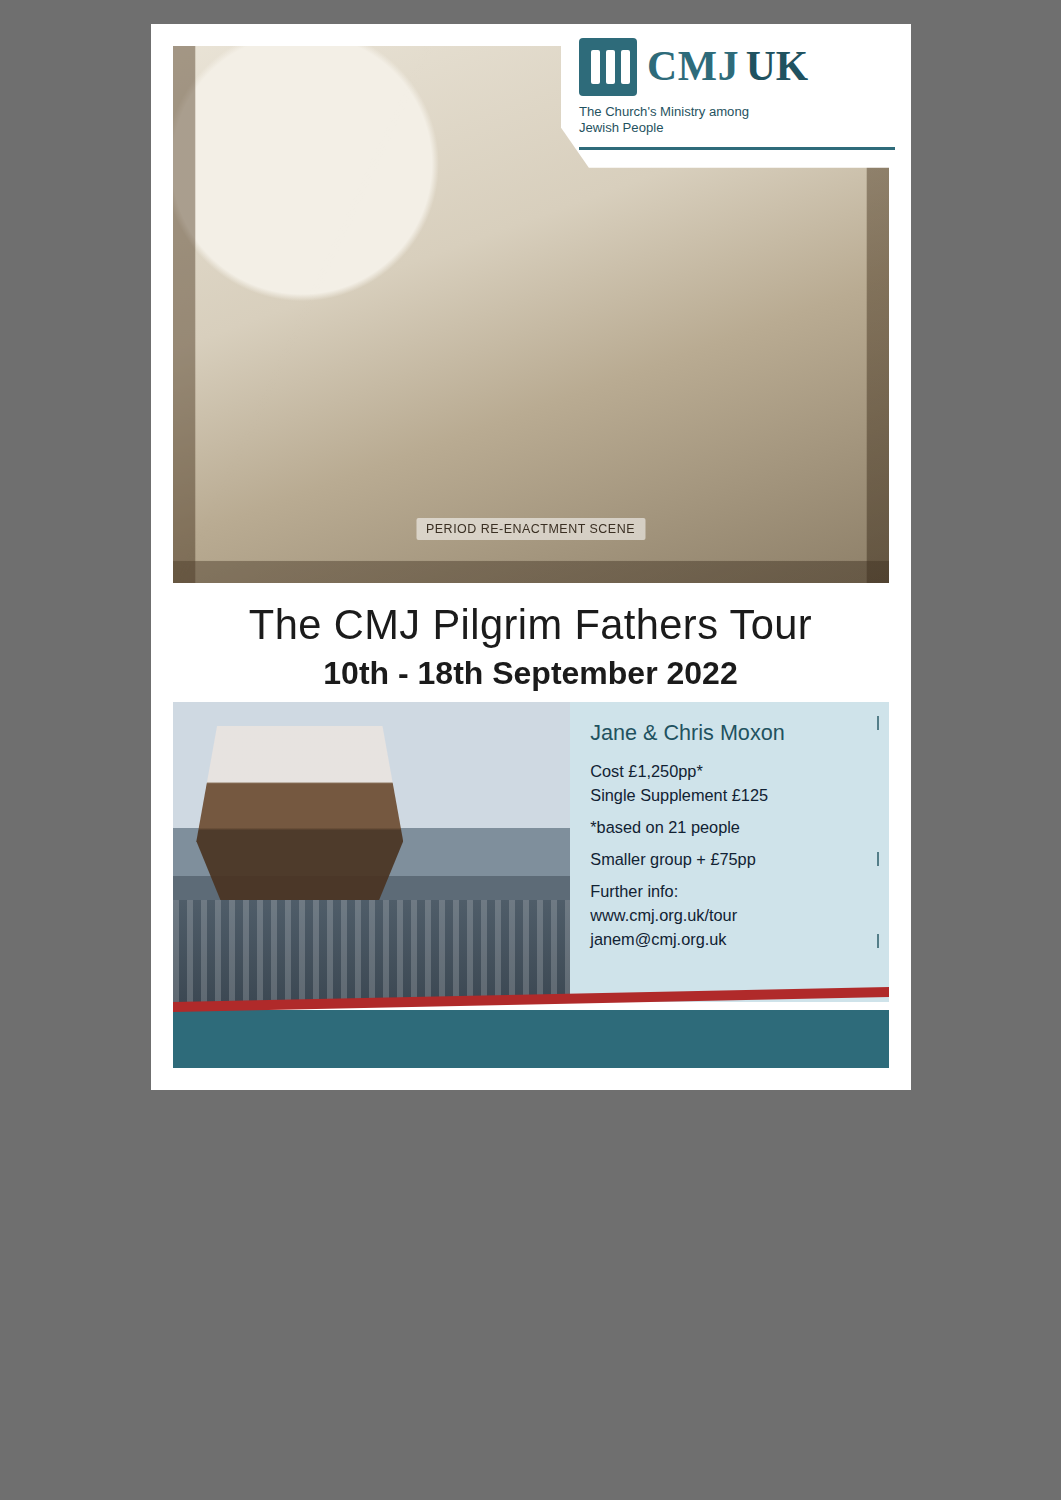Period re-enactment scene
CMJ UK
The Church's Ministry among
Jewish People
The CMJ Pilgrim Fathers Tour
10th - 18th September 2022
Departure of the Pilgrims
Jane & Chris Moxon
Cost £1,250pp*
Single Supplement £125
*based on 21 people
Smaller group + £75pp
Further info:
www.cmj.org.uk/tour
janem@cmj.org.uk